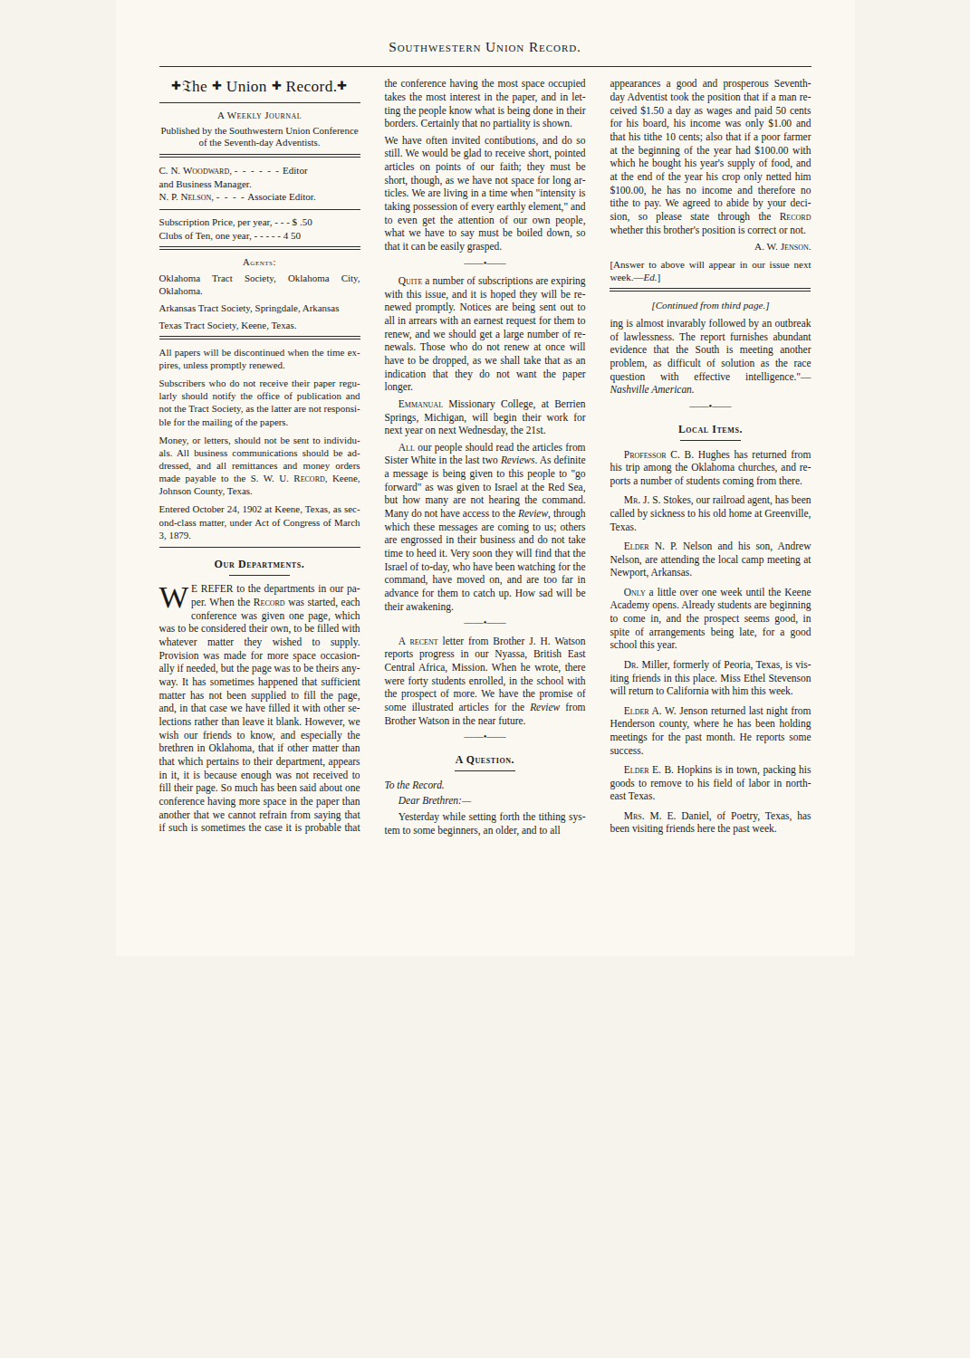Southwestern Union Record.
✚𝔗he ✚ Union ✚ Record.✚
A Weekly Journal
Published by the Southwestern Union Conference of the Seventh-day Adventists.
C. N. Woodward, - - - - - - Editor
and Business Manager.
N. P. Nelson, - - - - Associate Editor.
Subscription Price, per year, - - - $ .50
Clubs of Ten, one year, - - - - - 4 50
Agents:
Oklahoma Tract Society, Oklahoma City, Oklahoma.
Arkansas Tract Society, Springdale, Arkansas
Texas Tract Society, Keene, Texas.
All papers will be discontinued when the time expires, unless promptly renewed.
Subscribers who do not receive their paper regularly should notify the office of publication and not the Tract Society, as the latter are not responsible for the mailing of the papers.
Money, or letters, should not be sent to individuals. All business communications should be addressed, and all remittances and money orders made payable to the S. W. U. Record, Keene, Johnson County, Texas.
Entered October 24, 1902 at Keene, Texas, as second-class matter, under Act of Congress of March 3, 1879.
Our Departments.
WE REFER to the departments in our paper. When the Record was started, each conference was given one page, which was to be considered their own, to be filled with whatever matter they wished to supply. Provision was made for more space occasionally if needed, but the page was to be theirs anyway. It has sometimes happened that sufficient matter has not been supplied to fill the page, and, in that case we have filled it with other selections rather than leave it blank. However, we wish our friends to know, and especially the brethren in Oklahoma, that if other matter than that which pertains to their department, appears in it, it is because enough was not received to fill their page. So much has been said about one conference having more space in the paper than another that we cannot refrain from saying that if such is sometimes the case it is probable that the conference having the most space occupied takes the most interest in the paper, and in letting the people know what is being done in their borders. Certainly that no partiality is shown.
We have often invited contibutions, and do so still. We would be glad to receive short, pointed articles on points of our faith; they must be short, though, as we have not space for long articles. We are living in a time when "intensity is taking possession of every earthly element," and to even get the attention of our own people, what we have to say must be boiled down, so that it can be easily grasped.
——•——
Quite a number of subscriptions are expiring with this issue, and it is hoped they will be renewed promptly. Notices are being sent out to all in arrears with an earnest request for them to renew, and we should get a large number of renewals. Those who do not renew at once will have to be dropped, as we shall take that as an indication that they do not want the paper longer.
Emmanual Missionary College, at Berrien Springs, Michigan, will begin their work for next year on next Wednesday, the 21st.
All our people should read the articles from Sister White in the last two Reviews. As definite a message is being given to this people to "go forward" as was given to Israel at the Red Sea, but how many are not hearing the command. Many do not have access to the Review, through which these messages are coming to us; others are engrossed in their business and do not take time to heed it. Very soon they will find that the Israel of to-day, who have been watching for the command, have moved on, and are too far in advance for them to catch up. How sad will be their awakening.
——•——
A recent letter from Brother J. H. Watson reports progress in our Nyassa, British East Central Africa, Mission. When he wrote, there were forty students enrolled, in the school with the prospect of more. We have the promise of some illustrated articles for the Review from Brother Watson in the near future.
——•——
A Question.
To the Record.
Dear Brethren:—
Yesterday while setting forth the tithing system to some beginners, an older, and to all
appearances a good and prosperous Seventh-day Adventist took the position that if a man received $1.50 a day as wages and paid 50 cents for his board, his income was only $1.00 and that his tithe 10 cents; also that if a poor farmer at the beginning of the year had $100.00 with which he bought his year's supply of food, and at the end of the year his crop only netted him $100.00, he has no income and therefore no tithe to pay. We agreed to abide by your decision, so please state through the Record whether this brother's position is correct or not.
A. W. Jenson.
[Answer to above will appear in our issue next week.—Ed.]
[Continued from third page.]
ing is almost invarably followed by an outbreak of lawlessness. The report furnishes abundant evidence that the South is meeting another problem, as difficult of solution as the race question with effective intelligence."— Nashville American.
——•——
Local Items.
Professor C. B. Hughes has returned from his trip among the Oklahoma churches, and reports a number of students coming from there.
Mr. J. S. Stokes, our railroad agent, has been called by sickness to his old home at Greenville, Texas.
Elder N. P. Nelson and his son, Andrew Nelson, are attending the local camp meeting at Newport, Arkansas.
Only a little over one week until the Keene Academy opens. Already students are beginning to come in, and the prospect seems good, in spite of arrangements being late, for a good school this year.
Dr. Miller, formerly of Peoria, Texas, is visiting friends in this place. Miss Ethel Stevenson will return to California with him this week.
Elder A. W. Jenson returned last night from Henderson county, where he has been holding meetings for the past month. He reports some success.
Elder E. B. Hopkins is in town, packing his goods to remove to his field of labor in northeast Texas.
Mrs. M. E. Daniel, of Poetry, Texas, has been visiting friends here the past week.